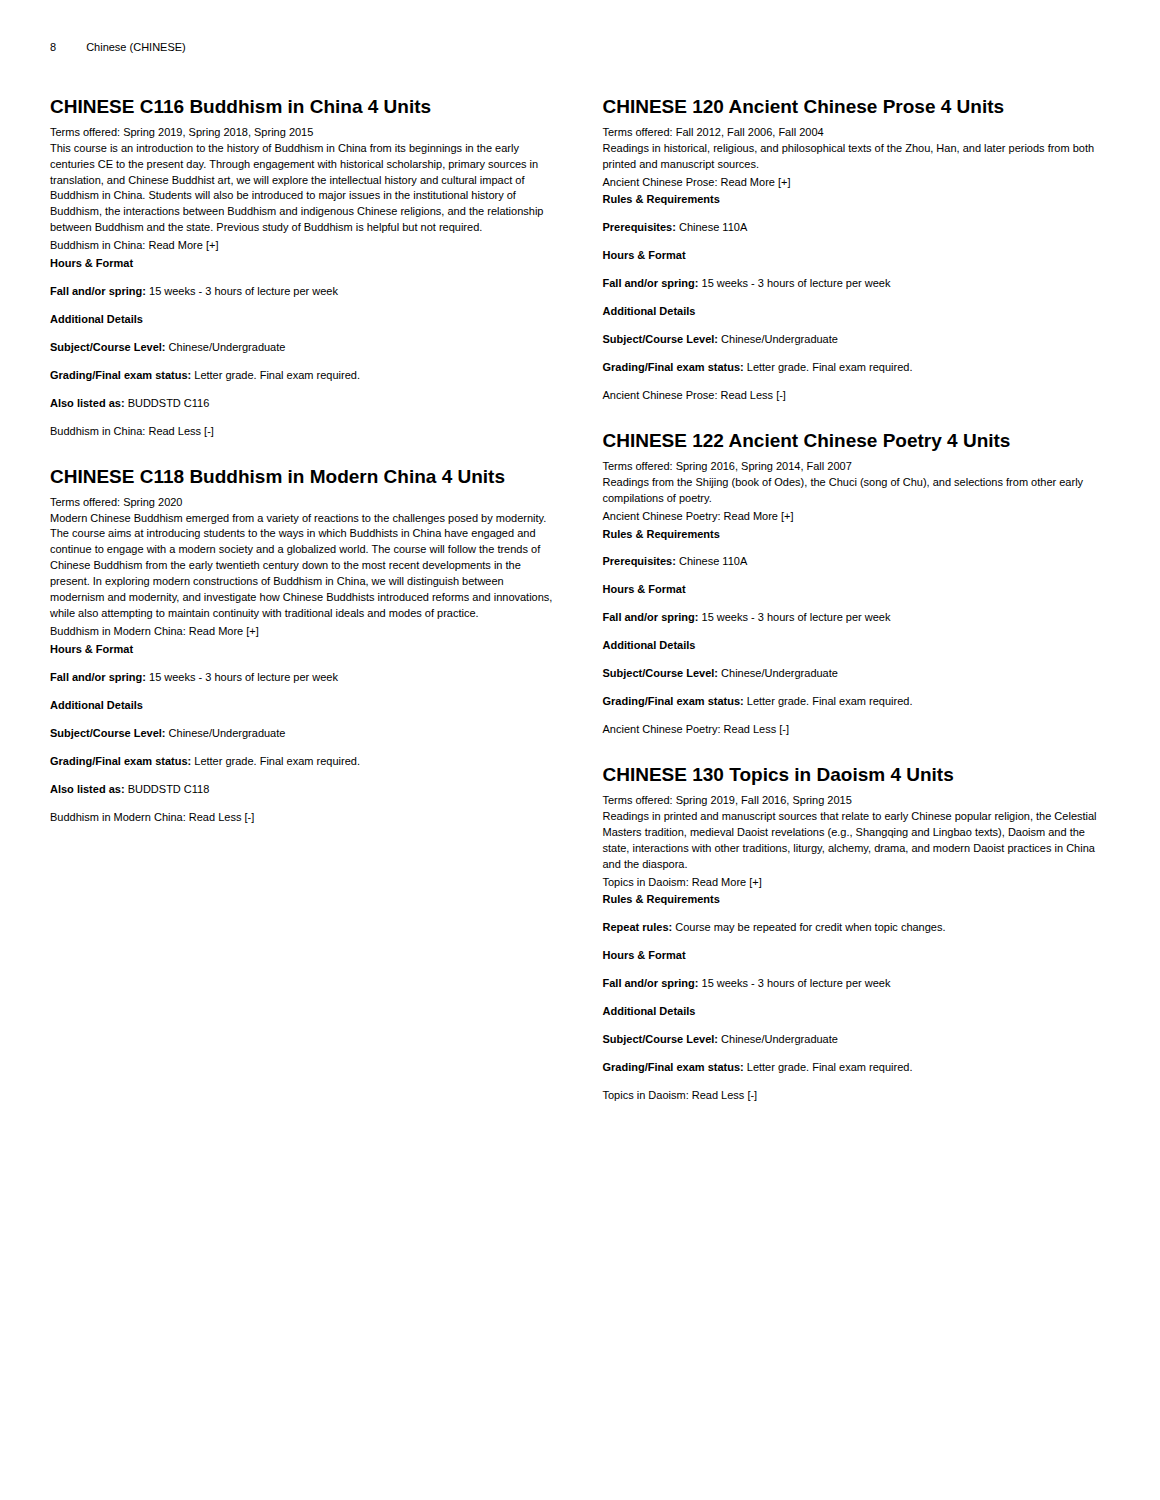8 Chinese (CHINESE)
CHINESE C116 Buddhism in China 4 Units
Terms offered: Spring 2019, Spring 2018, Spring 2015
This course is an introduction to the history of Buddhism in China from its beginnings in the early centuries CE to the present day. Through engagement with historical scholarship, primary sources in translation, and Chinese Buddhist art, we will explore the intellectual history and cultural impact of Buddhism in China. Students will also be introduced to major issues in the institutional history of Buddhism, the interactions between Buddhism and indigenous Chinese religions, and the relationship between Buddhism and the state. Previous study of Buddhism is helpful but not required.
Buddhism in China: Read More [+]
Hours & Format
Fall and/or spring: 15 weeks - 3 hours of lecture per week
Additional Details
Subject/Course Level: Chinese/Undergraduate
Grading/Final exam status: Letter grade. Final exam required.
Also listed as: BUDDSTD C116
Buddhism in China: Read Less [-]
CHINESE C118 Buddhism in Modern China 4 Units
Terms offered: Spring 2020
Modern Chinese Buddhism emerged from a variety of reactions to the challenges posed by modernity. The course aims at introducing students to the ways in which Buddhists in China have engaged and continue to engage with a modern society and a globalized world. The course will follow the trends of Chinese Buddhism from the early twentieth century down to the most recent developments in the present. In exploring modern constructions of Buddhism in China, we will distinguish between modernism and modernity, and investigate how Chinese Buddhists introduced reforms and innovations, while also attempting to maintain continuity with traditional ideals and modes of practice.
Buddhism in Modern China: Read More [+]
Hours & Format
Fall and/or spring: 15 weeks - 3 hours of lecture per week
Additional Details
Subject/Course Level: Chinese/Undergraduate
Grading/Final exam status: Letter grade. Final exam required.
Also listed as: BUDDSTD C118
Buddhism in Modern China: Read Less [-]
CHINESE 120 Ancient Chinese Prose 4 Units
Terms offered: Fall 2012, Fall 2006, Fall 2004
Readings in historical, religious, and philosophical texts of the Zhou, Han, and later periods from both printed and manuscript sources.
Ancient Chinese Prose: Read More [+]
Rules & Requirements
Prerequisites: Chinese 110A
Hours & Format
Fall and/or spring: 15 weeks - 3 hours of lecture per week
Additional Details
Subject/Course Level: Chinese/Undergraduate
Grading/Final exam status: Letter grade. Final exam required.
Ancient Chinese Prose: Read Less [-]
CHINESE 122 Ancient Chinese Poetry 4 Units
Terms offered: Spring 2016, Spring 2014, Fall 2007
Readings from the Shijing (book of Odes), the Chuci (song of Chu), and selections from other early compilations of poetry.
Ancient Chinese Poetry: Read More [+]
Rules & Requirements
Prerequisites: Chinese 110A
Hours & Format
Fall and/or spring: 15 weeks - 3 hours of lecture per week
Additional Details
Subject/Course Level: Chinese/Undergraduate
Grading/Final exam status: Letter grade. Final exam required.
Ancient Chinese Poetry: Read Less [-]
CHINESE 130 Topics in Daoism 4 Units
Terms offered: Spring 2019, Fall 2016, Spring 2015
Readings in printed and manuscript sources that relate to early Chinese popular religion, the Celestial Masters tradition, medieval Daoist revelations (e.g., Shangqing and Lingbao texts), Daoism and the state, interactions with other traditions, liturgy, alchemy, drama, and modern Daoist practices in China and the diaspora.
Topics in Daoism: Read More [+]
Rules & Requirements
Repeat rules: Course may be repeated for credit when topic changes.
Hours & Format
Fall and/or spring: 15 weeks - 3 hours of lecture per week
Additional Details
Subject/Course Level: Chinese/Undergraduate
Grading/Final exam status: Letter grade. Final exam required.
Topics in Daoism: Read Less [-]